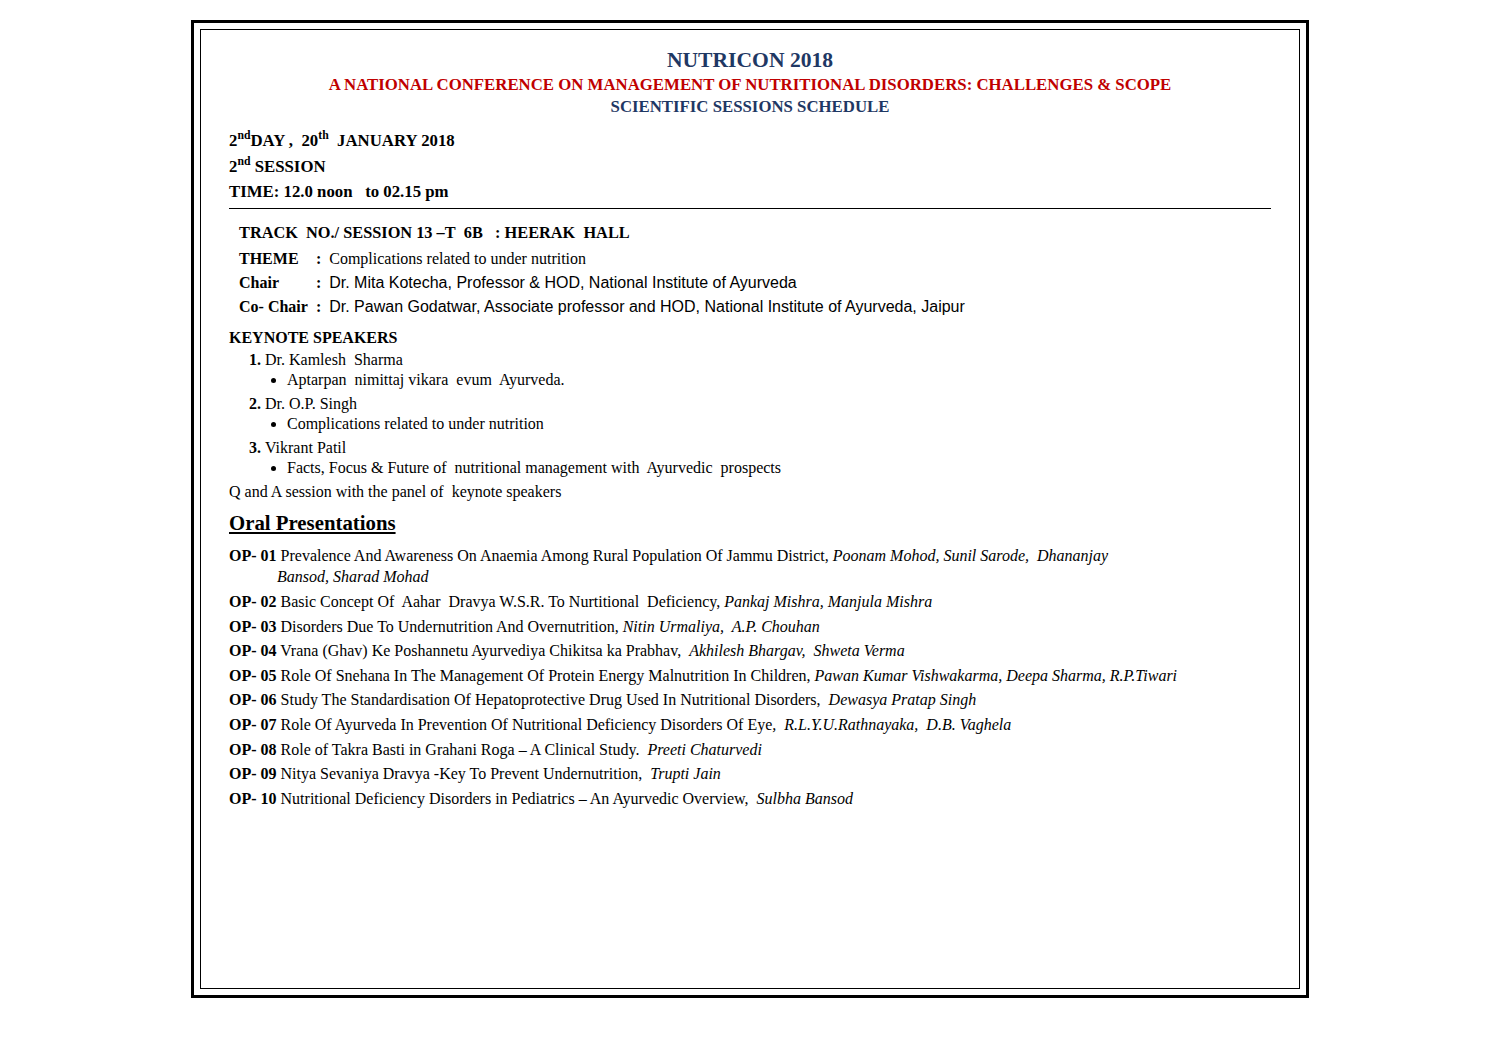NUTRICON 2018
A NATIONAL CONFERENCE ON MANAGEMENT OF NUTRITIONAL DISORDERS: CHALLENGES & SCOPE
SCIENTIFIC SESSIONS SCHEDULE
2ndDAY , 20th JANUARY 2018
2nd SESSION
TIME: 12.0 noon to 02.15 pm
TRACK NO./ SESSION 13 –T 6B : HEERAK HALL
| THEME | : | Complications related to under nutrition |
| Chair | : | Dr. Mita Kotecha, Professor & HOD, National Institute of Ayurveda |
| Co- Chair | : | Dr. Pawan Godatwar, Associate professor and HOD, National Institute of Ayurveda, Jaipur |
KEYNOTE SPEAKERS
Dr. Kamlesh Sharma
Aptarpan nimittaj vikara evum Ayurveda.
Dr. O.P. Singh
Complications related to under nutrition
Vikrant Patil
Facts, Focus & Future of nutritional management with Ayurvedic prospects
Q and A session with the panel of keynote speakers
Oral Presentations
OP- 01 Prevalence And Awareness On Anaemia Among Rural Population Of Jammu District, Poonam Mohod, Sunil Sarode, Dhananjay Bansod, Sharad Mohad
OP- 02 Basic Concept Of Aahar Dravya W.S.R. To Nurtitional Deficiency, Pankaj Mishra, Manjula Mishra
OP- 03 Disorders Due To Undernutrition And Overnutrition, Nitin Urmaliya, A.P. Chouhan
OP- 04 Vrana (Ghav) Ke Poshannetu Ayurvediya Chikitsa ka Prabhav, Akhilesh Bhargav, Shweta Verma
OP- 05 Role Of Snehana In The Management Of Protein Energy Malnutrition In Children, Pawan Kumar Vishwakarma, Deepa Sharma, R.P.Tiwari
OP- 06 Study The Standardisation Of Hepatoprotective Drug Used In Nutritional Disorders, Dewasya Pratap Singh
OP- 07 Role Of Ayurveda In Prevention Of Nutritional Deficiency Disorders Of Eye, R.L.Y.U.Rathnayaka, D.B. Vaghela
OP- 08 Role of Takra Basti in Grahani Roga – A Clinical Study. Preeti Chaturvedi
OP- 09 Nitya Sevaniya Dravya -Key To Prevent Undernutrition, Trupti Jain
OP- 10 Nutritional Deficiency Disorders in Pediatrics – An Ayurvedic Overview, Sulbha Bansod